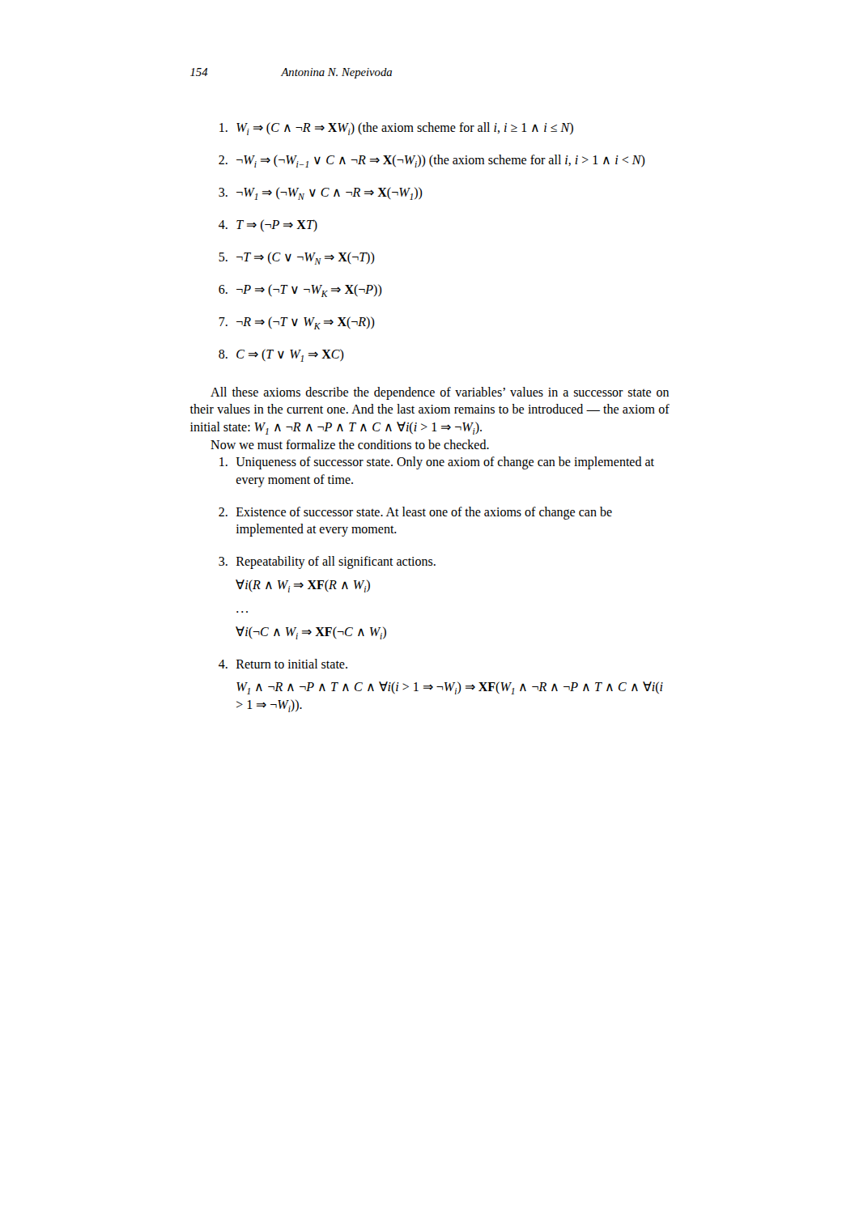154 Antonina N. Nepeivoda
Wi ⇒ (C ∧ ¬R ⇒ XWi) (the axiom scheme for all i, i ≥ 1 ∧ i ≤ N)
¬Wi ⇒ (¬Wi−1 ∨ C ∧ ¬R ⇒ X(¬Wi)) (the axiom scheme for all i, i > 1 ∧ i < N)
¬W1 ⇒ (¬WN ∨ C ∧ ¬R ⇒ X(¬W1))
T ⇒ (¬P ⇒ XT)
¬T ⇒ (C ∨ ¬WN ⇒ X(¬T))
¬P ⇒ (¬T ∨ ¬WK ⇒ X(¬P))
¬R ⇒ (¬T ∨ WK ⇒ X(¬R))
C ⇒ (T ∨ W1 ⇒ XC)
All these axioms describe the dependence of variables’ values in a successor state on their values in the current one. And the last axiom remains to be introduced — the axiom of initial state: W1 ∧ ¬R ∧ ¬P ∧ T ∧ C ∧ ∀i(i > 1 ⇒ ¬Wi).
Now we must formalize the conditions to be checked.
Uniqueness of successor state. Only one axiom of change can be implemented at every moment of time.
Existence of successor state. At least one of the axioms of change can be implemented at every moment.
Repeatability of all significant actions.
∀i(R ∧ Wi ⇒ XF(R ∧ Wi)
...
∀i(¬C ∧ Wi ⇒ XF(¬C ∧ Wi)
Return to initial state.
W1 ∧ ¬R ∧ ¬P ∧ T ∧ C ∧ ∀i(i > 1 ⇒ ¬Wi) ⇒ XF(W1 ∧ ¬R ∧ ¬P ∧ T ∧ C ∧ ∀i(i > 1 ⇒ ¬Wi)).